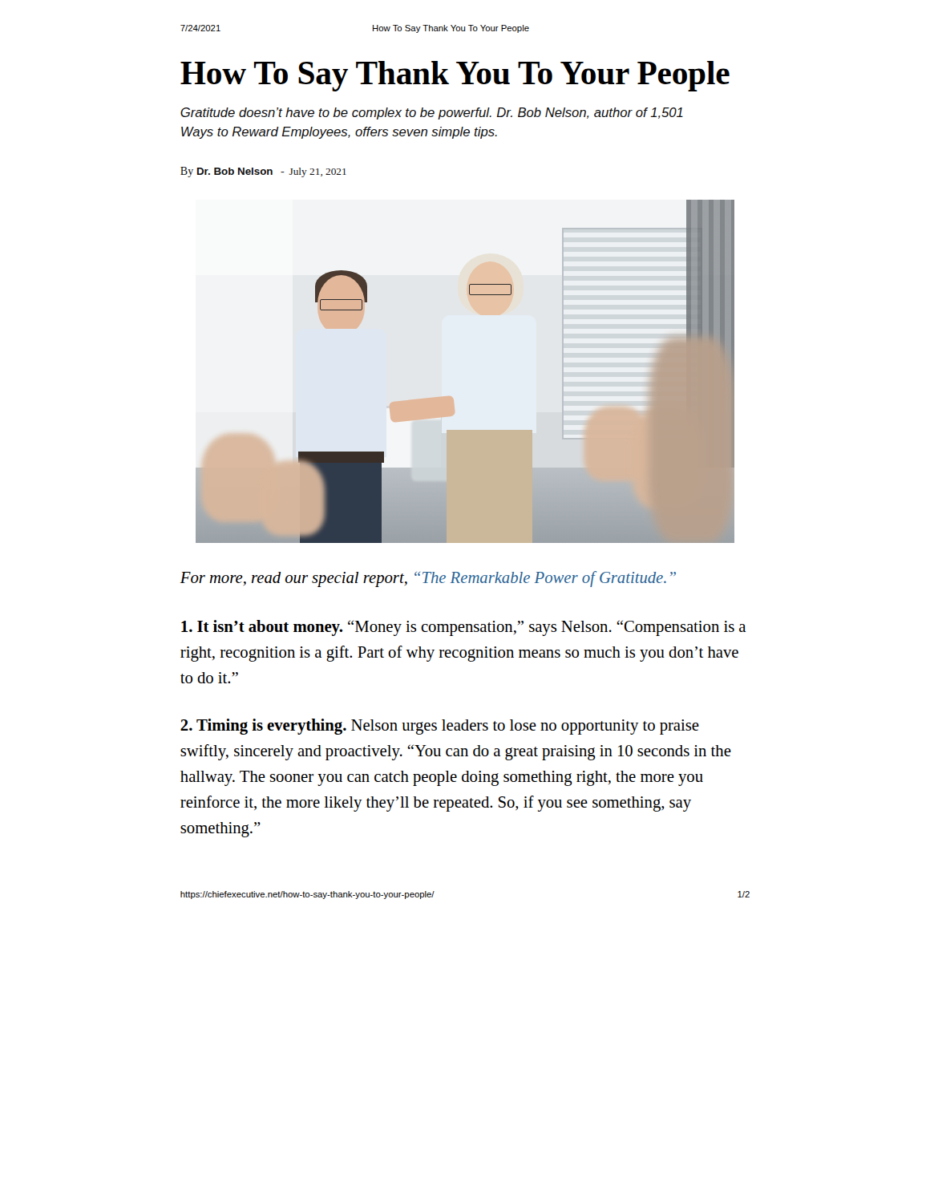7/24/2021 How To Say Thank You To Your People
How To Say Thank You To Your People
Gratitude doesn’t have to be complex to be powerful. Dr. Bob Nelson, author of 1,501 Ways to Reward Employees, offers seven simple tips.
By Dr. Bob Nelson-July 21, 2021
For more, read our special report, “The Remarkable Power of Gratitude.”
1. It isn’t about money. “Money is compensation,” says Nelson. “Compensation is a right, recognition is a gift. Part of why recognition means so much is you don’t have to do it.”
2. Timing is everything. Nelson urges leaders to lose no opportunity to praise swiftly, sincerely and proactively. “You can do a great praising in 10 seconds in the hallway. The sooner you can catch people doing something right, the more you reinforce it, the more likely they’ll be repeated. So, if you see something, say something.”
https://chiefexecutive.net/how-to-say-thank-you-to-your-people/ 1/2